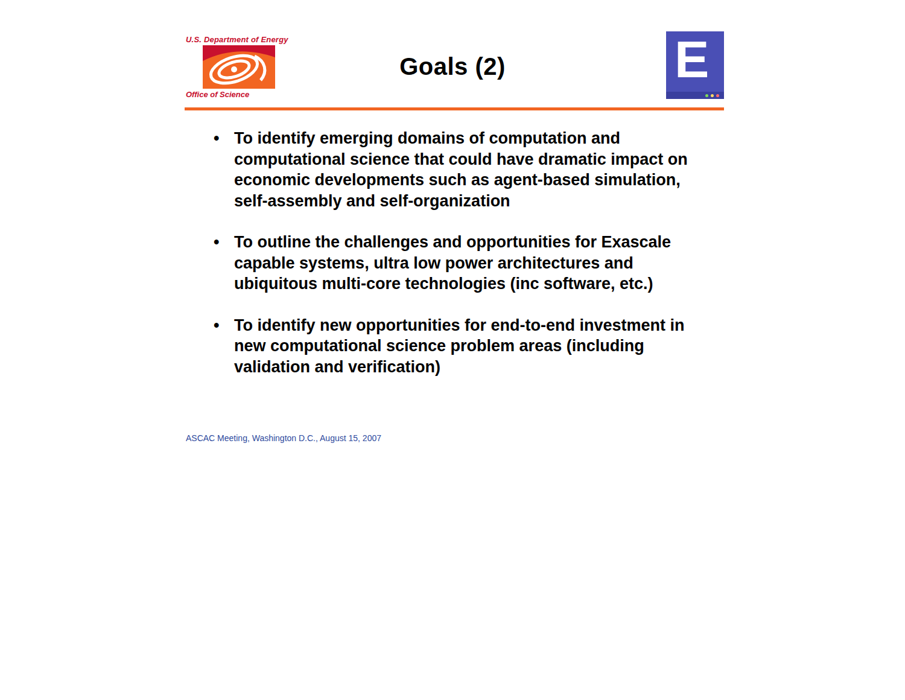U.S. Department of Energy
Office of Science
Goals (2)
E
To identify emerging domains of computation and computational science that could have dramatic impact on economic developments such as agent-based simulation, self-assembly and self-organization
To outline the challenges and opportunities for Exascale capable systems, ultra low power architectures and ubiquitous multi-core technologies (inc software, etc.)
To identify new opportunities for end-to-end investment in new computational science problem areas (including validation and verification)
ASCAC Meeting, Washington D.C., August 15, 2007